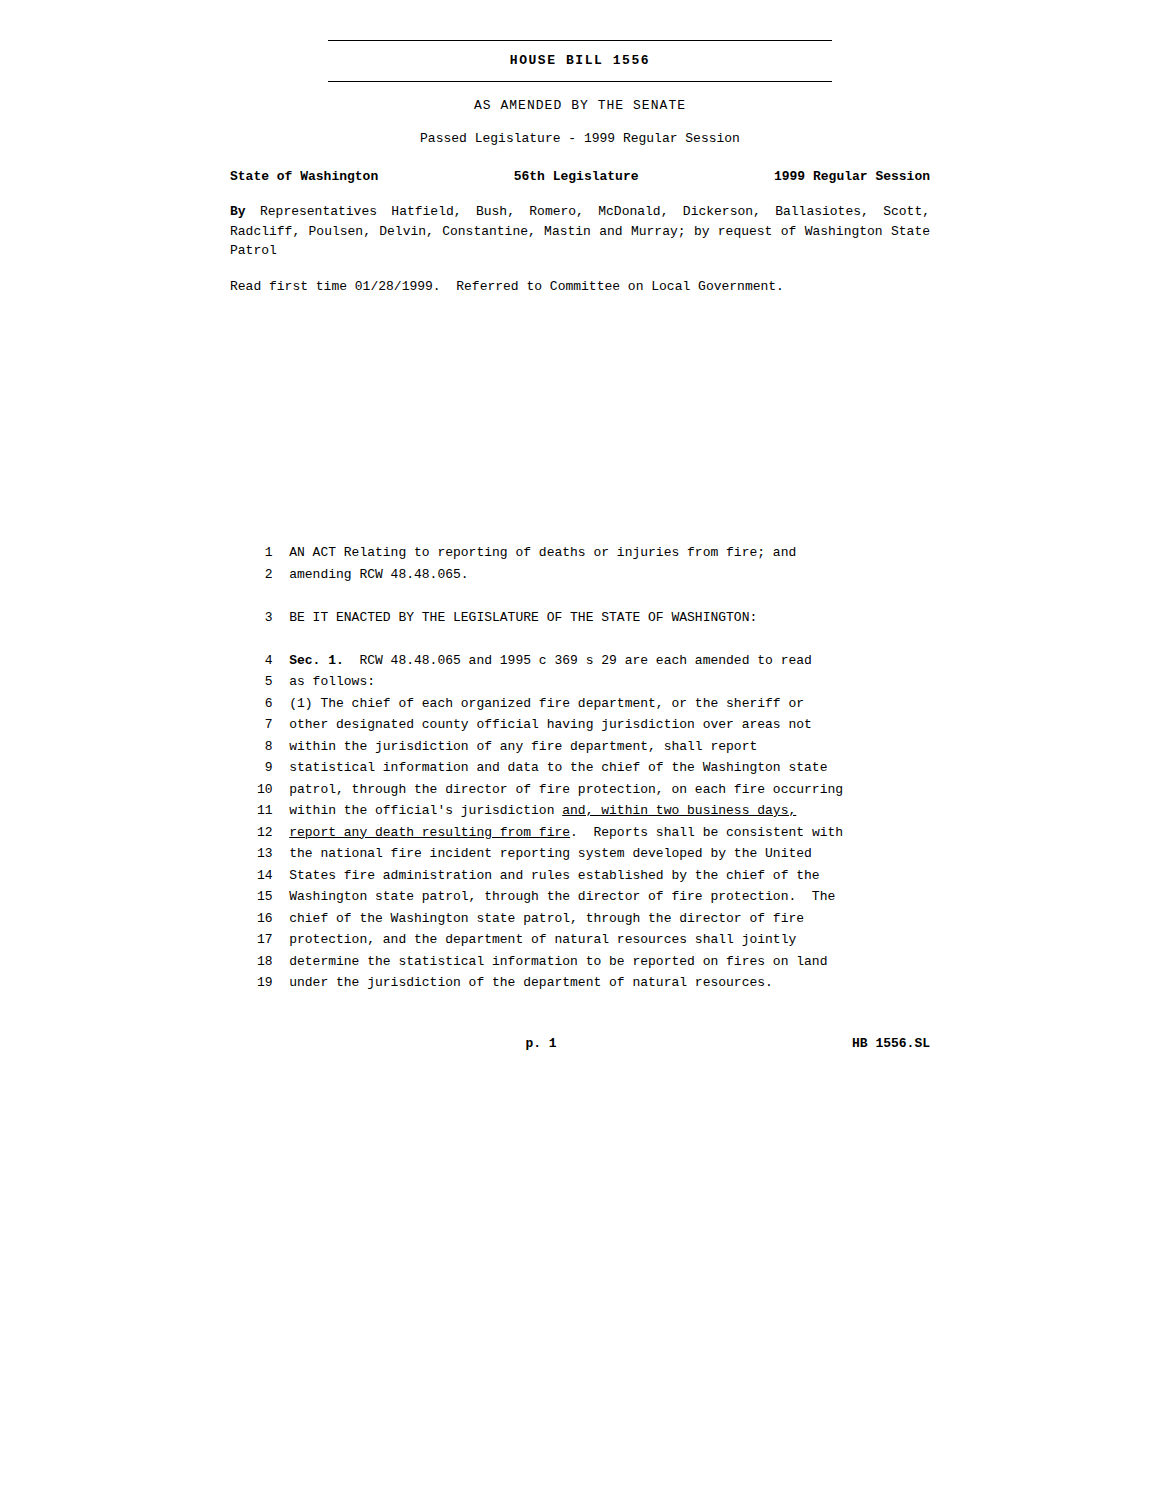HOUSE BILL 1556
AS AMENDED BY THE SENATE
Passed Legislature - 1999 Regular Session
State of Washington 56th Legislature 1999 Regular Session
By Representatives Hatfield, Bush, Romero, McDonald, Dickerson, Ballasiotes, Scott, Radcliff, Poulsen, Delvin, Constantine, Mastin and Murray; by request of Washington State Patrol
Read first time 01/28/1999. Referred to Committee on Local Government.
| 1 | AN ACT Relating to reporting of deaths or injuries from fire; and |
| 2 | amending RCW 48.48.065. |
| 3 | BE IT ENACTED BY THE LEGISLATURE OF THE STATE OF WASHINGTON: |
| 4 | Sec. 1. RCW 48.48.065 and 1995 c 369 s 29 are each amended to read |
| 5 | as follows: |
| 6 | (1) The chief of each organized fire department, or the sheriff or |
| 7 | other designated county official having jurisdiction over areas not |
| 8 | within the jurisdiction of any fire department, shall report |
| 9 | statistical information and data to the chief of the Washington state |
| 10 | patrol, through the director of fire protection, on each fire occurring |
| 11 | within the official's jurisdiction and, within two business days, |
| 12 | report any death resulting from fire . Reports shall be consistent with |
| 13 | the national fire incident reporting system developed by the United |
| 14 | States fire administration and rules established by the chief of the |
| 15 | Washington state patrol, through the director of fire protection. The |
| 16 | chief of the Washington state patrol, through the director of fire |
| 17 | protection, and the department of natural resources shall jointly |
| 18 | determine the statistical information to be reported on fires on land |
| 19 | under the jurisdiction of the department of natural resources. |
p. 1 HB 1556.SL